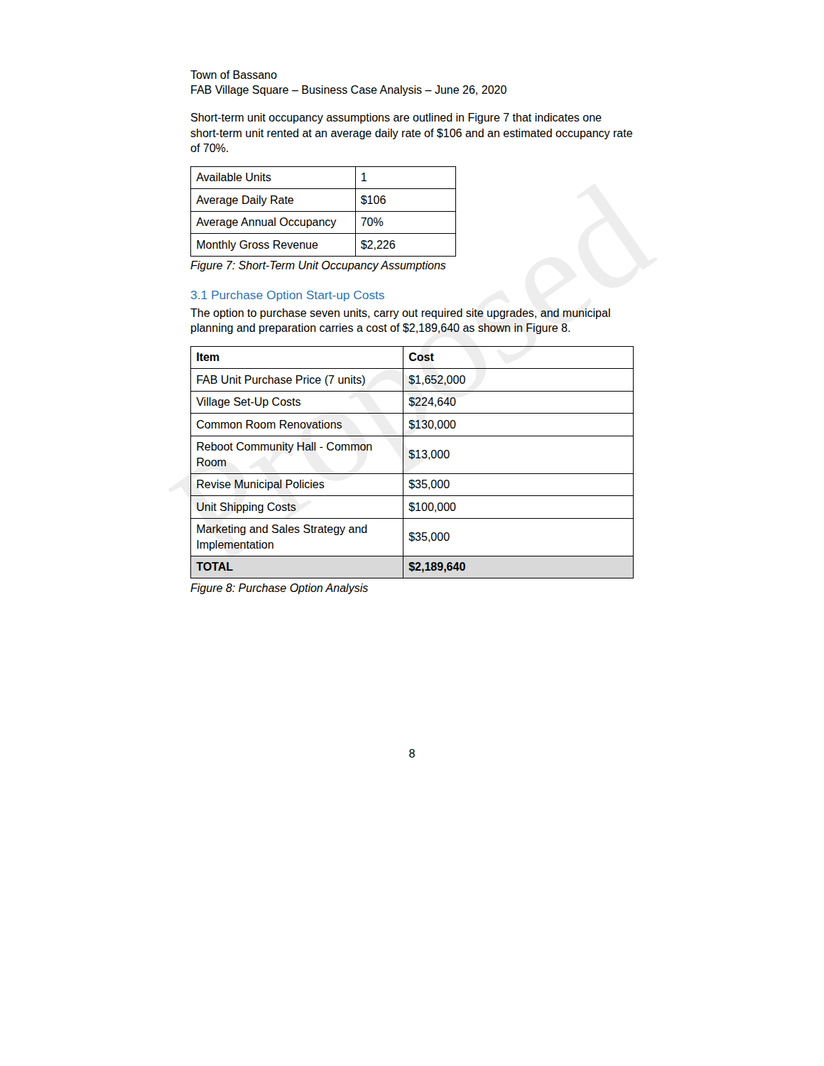Proposed
Town of Bassano
FAB Village Square – Business Case Analysis – June 26, 2020
Short-term unit occupancy assumptions are outlined in Figure 7 that indicates one short-term unit rented at an average daily rate of $106 and an estimated occupancy rate of 70%.
| Available Units | 1 |
| Average Daily Rate | $106 |
| Average Annual Occupancy | 70% |
| Monthly Gross Revenue | $2,226 |
Figure 7: Short-Term Unit Occupancy Assumptions
3.1 Purchase Option Start-up Costs
The option to purchase seven units, carry out required site upgrades, and municipal planning and preparation carries a cost of $2,189,640 as shown in Figure 8.
| Item | Cost |
| --- | --- |
| FAB Unit Purchase Price (7 units) | $1,652,000 |
| Village Set-Up Costs | $224,640 |
| Common Room Renovations | $130,000 |
| Reboot Community Hall - Common Room | $13,000 |
| Revise Municipal Policies | $35,000 |
| Unit Shipping Costs | $100,000 |
| Marketing and Sales Strategy and Implementation | $35,000 |
| TOTAL | $2,189,640 |
Figure 8: Purchase Option Analysis
8